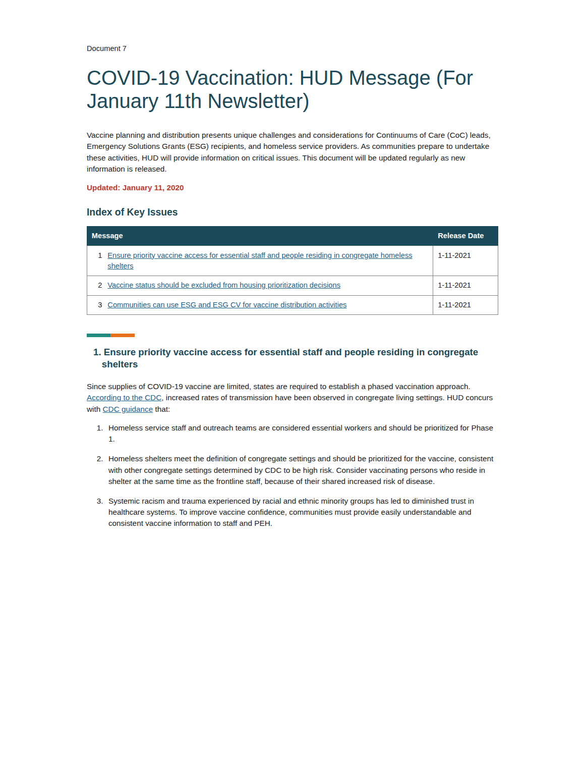Document 7
COVID-19 Vaccination: HUD Message (For January 11th Newsletter)
Vaccine planning and distribution presents unique challenges and considerations for Continuums of Care (CoC) leads, Emergency Solutions Grants (ESG) recipients, and homeless service providers. As communities prepare to undertake these activities, HUD will provide information on critical issues. This document will be updated regularly as new information is released.
Updated: January 11, 2020
Index of Key Issues
| Message | Release Date |
| --- | --- |
| 1 | Ensure priority vaccine access for essential staff and people residing in congregate homeless shelters | 1-11-2021 |
| 2 | Vaccine status should be excluded from housing prioritization decisions | 1-11-2021 |
| 3 | Communities can use ESG and ESG CV for vaccine distribution activities | 1-11-2021 |
1. Ensure priority vaccine access for essential staff and people residing in congregate shelters
Since supplies of COVID-19 vaccine are limited, states are required to establish a phased vaccination approach. According to the CDC, increased rates of transmission have been observed in congregate living settings. HUD concurs with CDC guidance that:
Homeless service staff and outreach teams are considered essential workers and should be prioritized for Phase 1.
Homeless shelters meet the definition of congregate settings and should be prioritized for the vaccine, consistent with other congregate settings determined by CDC to be high risk. Consider vaccinating persons who reside in shelter at the same time as the frontline staff, because of their shared increased risk of disease.
Systemic racism and trauma experienced by racial and ethnic minority groups has led to diminished trust in healthcare systems. To improve vaccine confidence, communities must provide easily understandable and consistent vaccine information to staff and PEH.